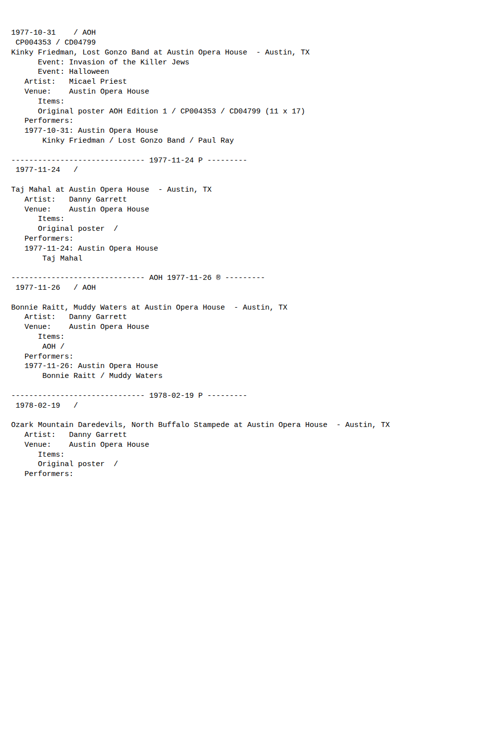1977-10-31    / AOH 
 CP004353 / CD04799
Kinky Friedman, Lost Gonzo Band at Austin Opera House  - Austin, TX
      Event: Invasion of the Killer Jews
      Event: Halloween
   Artist:   Micael Priest
   Venue:    Austin Opera House
      Items:
      Original poster AOH Edition 1 / CP004353 / CD04799 (11 x 17)
   Performers:
   1977-10-31: Austin Opera House
       Kinky Friedman / Lost Gonzo Band / Paul Ray

------------------------------ 1977-11-24 P ---------
 1977-11-24   / 

Taj Mahal at Austin Opera House  - Austin, TX
   Artist:   Danny Garrett
   Venue:    Austin Opera House
      Items:
      Original poster  / 
   Performers:
   1977-11-24: Austin Opera House
       Taj Mahal

------------------------------ AOH 1977-11-26 ® ---------
 1977-11-26   / AOH 

Bonnie Raitt, Muddy Waters at Austin Opera House  - Austin, TX
   Artist:   Danny Garrett
   Venue:    Austin Opera House
      Items:
       AOH / 
   Performers:
   1977-11-26: Austin Opera House
       Bonnie Raitt / Muddy Waters

------------------------------ 1978-02-19 P ---------
 1978-02-19   / 

Ozark Mountain Daredevils, North Buffalo Stampede at Austin Opera House  - Austin, TX
   Artist:   Danny Garrett
   Venue:    Austin Opera House
      Items:
      Original poster  / 
   Performers: